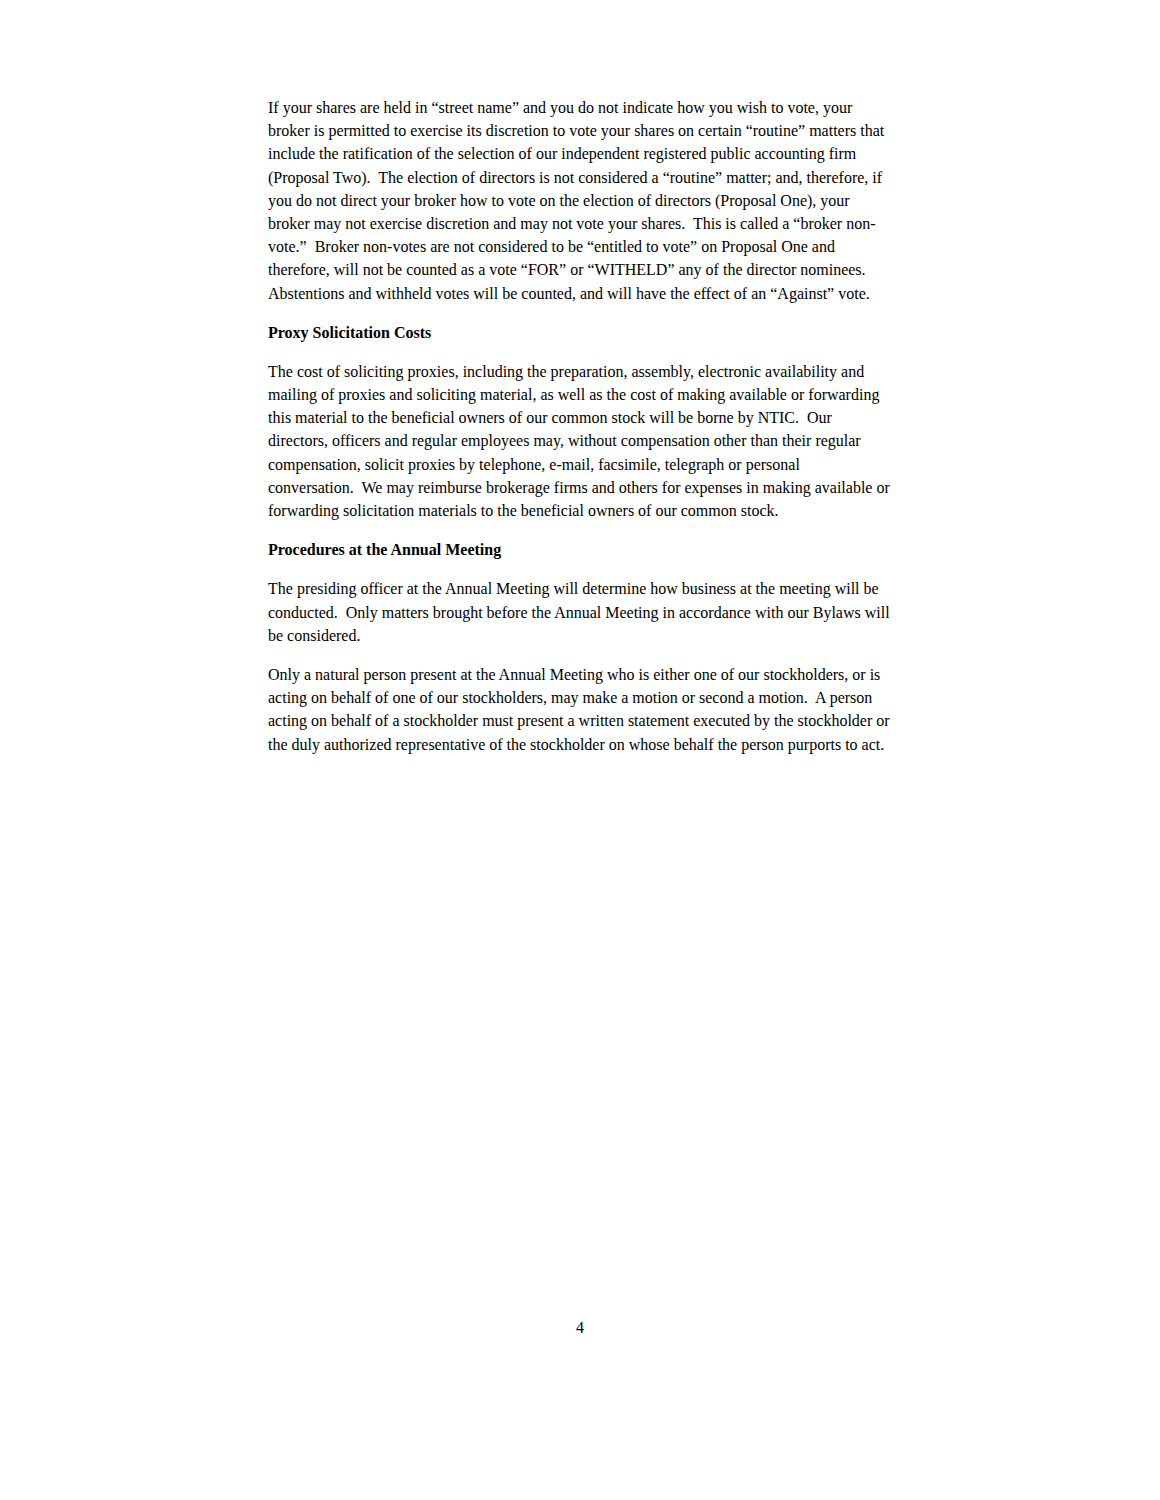If your shares are held in “street name” and you do not indicate how you wish to vote, your broker is permitted to exercise its discretion to vote your shares on certain “routine” matters that include the ratification of the selection of our independent registered public accounting firm (Proposal Two). The election of directors is not considered a “routine” matter; and, therefore, if you do not direct your broker how to vote on the election of directors (Proposal One), your broker may not exercise discretion and may not vote your shares. This is called a “broker non-vote.” Broker non-votes are not considered to be “entitled to vote” on Proposal One and therefore, will not be counted as a vote “FOR” or “WITHELD” any of the director nominees. Abstentions and withheld votes will be counted, and will have the effect of an “Against” vote.
Proxy Solicitation Costs
The cost of soliciting proxies, including the preparation, assembly, electronic availability and mailing of proxies and soliciting material, as well as the cost of making available or forwarding this material to the beneficial owners of our common stock will be borne by NTIC. Our directors, officers and regular employees may, without compensation other than their regular compensation, solicit proxies by telephone, e-mail, facsimile, telegraph or personal conversation. We may reimburse brokerage firms and others for expenses in making available or forwarding solicitation materials to the beneficial owners of our common stock.
Procedures at the Annual Meeting
The presiding officer at the Annual Meeting will determine how business at the meeting will be conducted. Only matters brought before the Annual Meeting in accordance with our Bylaws will be considered.
Only a natural person present at the Annual Meeting who is either one of our stockholders, or is acting on behalf of one of our stockholders, may make a motion or second a motion. A person acting on behalf of a stockholder must present a written statement executed by the stockholder or the duly authorized representative of the stockholder on whose behalf the person purports to act.
4